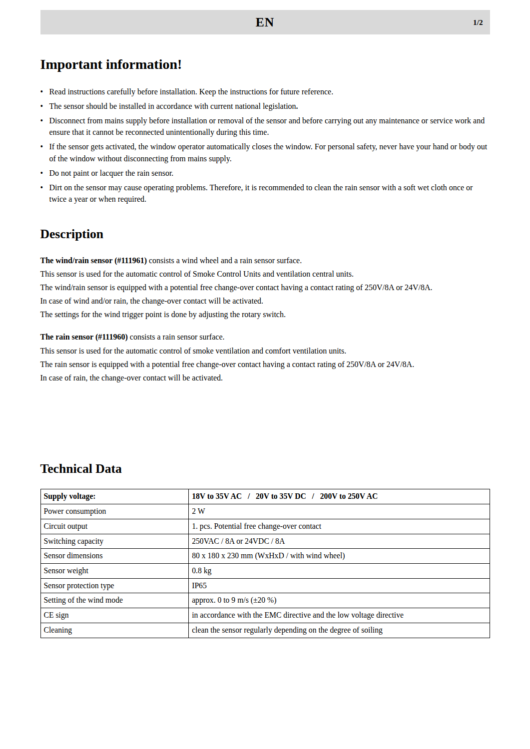EN 1/2
Important information!
Read instructions carefully before installation. Keep the instructions for future reference.
The sensor should be installed in accordance with current national legislation.
Disconnect from mains supply before installation or removal of the sensor and before carrying out any maintenance or service work and ensure that it cannot be reconnected unintentionally during this time.
If the sensor gets activated, the window operator automatically closes the window. For personal safety, never have your hand or body out of the window without disconnecting from mains supply.
Do not paint or lacquer the rain sensor.
Dirt on the sensor may cause operating problems. Therefore, it is recommended to clean the rain sensor with a soft wet cloth once or twice a year or when required.
Description
The wind/rain sensor (#111961) consists a wind wheel and a rain sensor surface.
This sensor is used for the automatic control of Smoke Control Units and ventilation central units.
The wind/rain sensor is equipped with a potential free change-over contact having a contact rating of 250V/8A or 24V/8A.
In case of wind and/or rain, the change-over contact will be activated.
The settings for the wind trigger point is done by adjusting the rotary switch.
The rain sensor (#111960) consists a rain sensor surface.
This sensor is used for the automatic control of smoke ventilation and comfort ventilation units.
The rain sensor is equipped with a potential free change-over contact having a contact rating of 250V/8A or 24V/8A.
In case of rain, the change-over contact will be activated.
Technical Data
| Supply voltage: | 18V to 35V AC / 20V to 35V DC / 200V to 250V AC |
| --- | --- |
| Power consumption | 2 W |
| Circuit output | 1. pcs. Potential free change-over contact |
| Switching capacity | 250VAC / 8A or 24VDC / 8A |
| Sensor dimensions | 80 x 180 x 230 mm (WxHxD / with wind wheel) |
| Sensor weight | 0.8 kg |
| Sensor protection type | IP65 |
| Setting of the wind mode | approx. 0 to 9 m/s (±20 %) |
| CE sign | in accordance with the EMC directive and the low voltage directive |
| Cleaning | clean the sensor regularly depending on the degree of soiling |